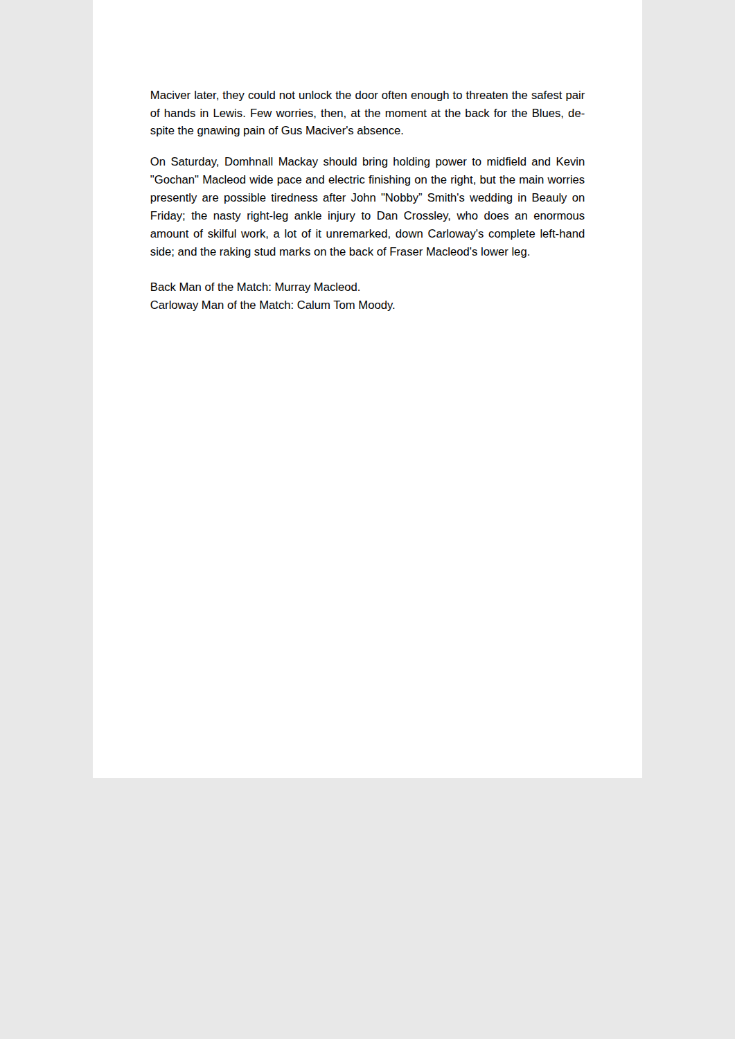Maciver later, they could not unlock the door often enough to threaten the safest pair of hands in Lewis. Few worries, then, at the moment at the back for the Blues, despite the gnawing pain of Gus Maciver's absence.
On Saturday, Domhnall Mackay should bring holding power to midfield and Kevin "Gochan" Macleod wide pace and electric finishing on the right, but the main worries presently are possible tiredness after John "Nobby” Smith's wedding in Beauly on Friday; the nasty right-leg ankle injury to Dan Crossley, who does an enormous amount of skilful work, a lot of it unremarked, down Carloway's complete left-hand side; and the raking stud marks on the back of Fraser Macleod's lower leg.
Back Man of the Match: Murray Macleod.
Carloway Man of the Match: Calum Tom Moody.